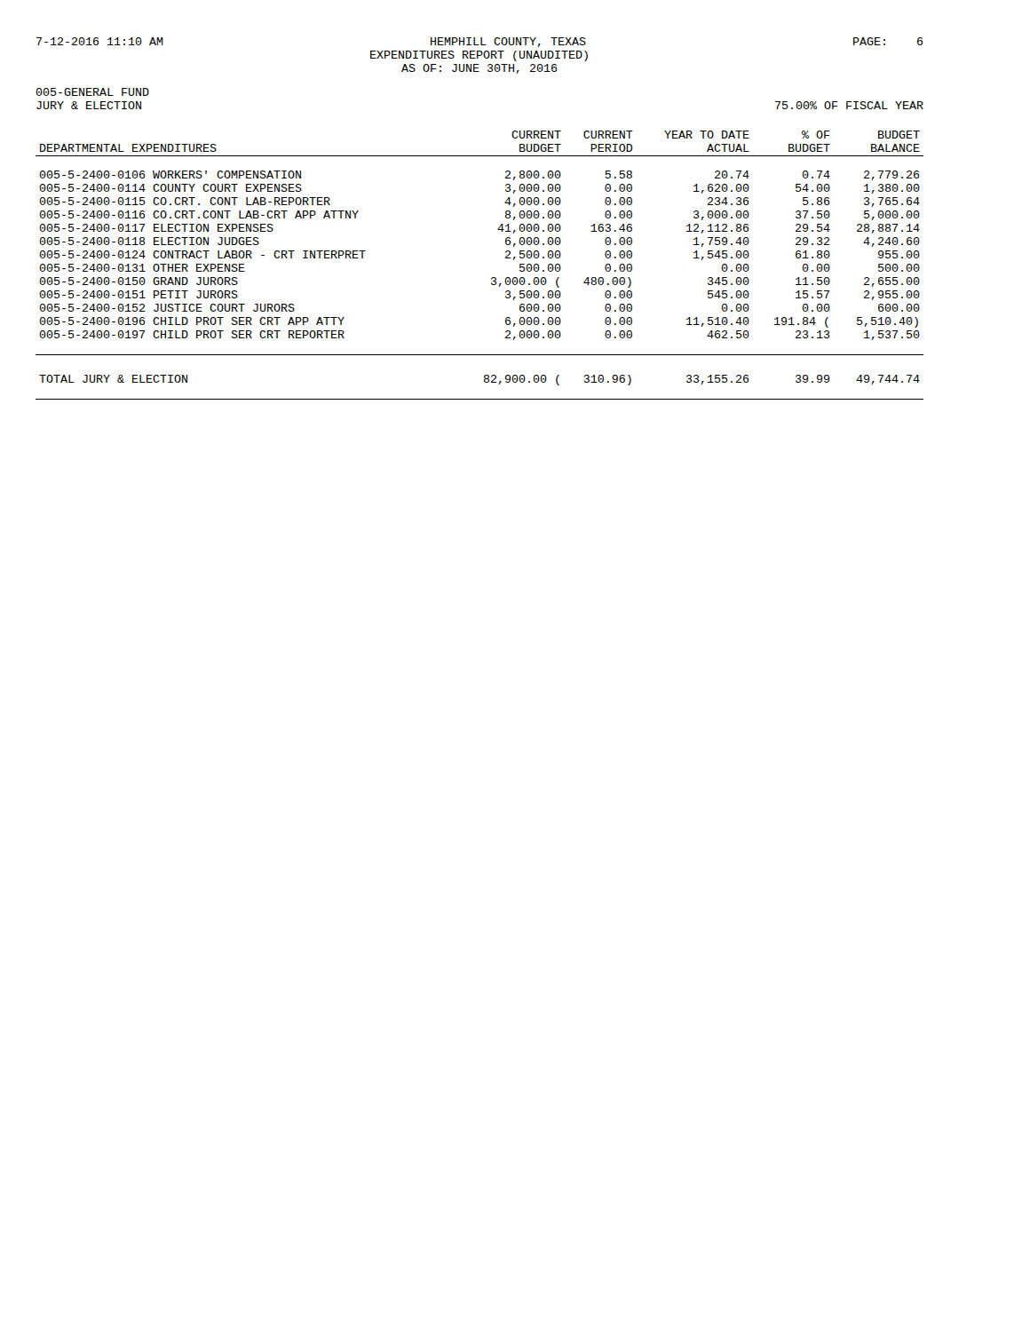7-12-2016 11:10 AM HEMPHILL COUNTY, TEXAS PAGE: 6
EXPENDITURES REPORT (UNAUDITED)
AS OF: JUNE 30TH, 2016
005-GENERAL FUND
JURY & ELECTION 75.00% OF FISCAL YEAR
| | CURRENT | CURRENT | YEAR TO DATE | % OF | BUDGET |
| --- | --- | --- | --- | --- | --- |
| DEPARTMENTAL EXPENDITURES | BUDGET | PERIOD | ACTUAL | BUDGET | BALANCE |
| 005-5-2400-0106 WORKERS' COMPENSATION | 2,800.00 | 5.58 | 20.74 | 0.74 | 2,779.26 |
| 005-5-2400-0114 COUNTY COURT EXPENSES | 3,000.00 | 0.00 | 1,620.00 | 54.00 | 1,380.00 |
| 005-5-2400-0115 CO.CRT. CONT LAB-REPORTER | 4,000.00 | 0.00 | 234.36 | 5.86 | 3,765.64 |
| 005-5-2400-0116 CO.CRT.CONT LAB-CRT APP ATTNY | 8,000.00 | 0.00 | 3,000.00 | 37.50 | 5,000.00 |
| 005-5-2400-0117 ELECTION EXPENSES | 41,000.00 | 163.46 | 12,112.86 | 29.54 | 28,887.14 |
| 005-5-2400-0118 ELECTION JUDGES | 6,000.00 | 0.00 | 1,759.40 | 29.32 | 4,240.60 |
| 005-5-2400-0124 CONTRACT LABOR - CRT INTERPRET | 2,500.00 | 0.00 | 1,545.00 | 61.80 | 955.00 |
| 005-5-2400-0131 OTHER EXPENSE | 500.00 | 0.00 | 0.00 | 0.00 | 500.00 |
| 005-5-2400-0150 GRAND JURORS | 3,000.00 ( | 480.00) | 345.00 | 11.50 | 2,655.00 |
| 005-5-2400-0151 PETIT JURORS | 3,500.00 | 0.00 | 545.00 | 15.57 | 2,955.00 |
| 005-5-2400-0152 JUSTICE COURT JURORS | 600.00 | 0.00 | 0.00 | 0.00 | 600.00 |
| 005-5-2400-0196 CHILD PROT SER CRT APP ATTY | 6,000.00 | 0.00 | 11,510.40 | 191.84 ( | 5,510.40) |
| 005-5-2400-0197 CHILD PROT SER CRT REPORTER | 2,000.00 | 0.00 | 462.50 | 23.13 | 1,537.50 |
| TOTAL JURY & ELECTION | 82,900.00 ( | 310.96) | 33,155.26 | 39.99 | 49,744.74 |